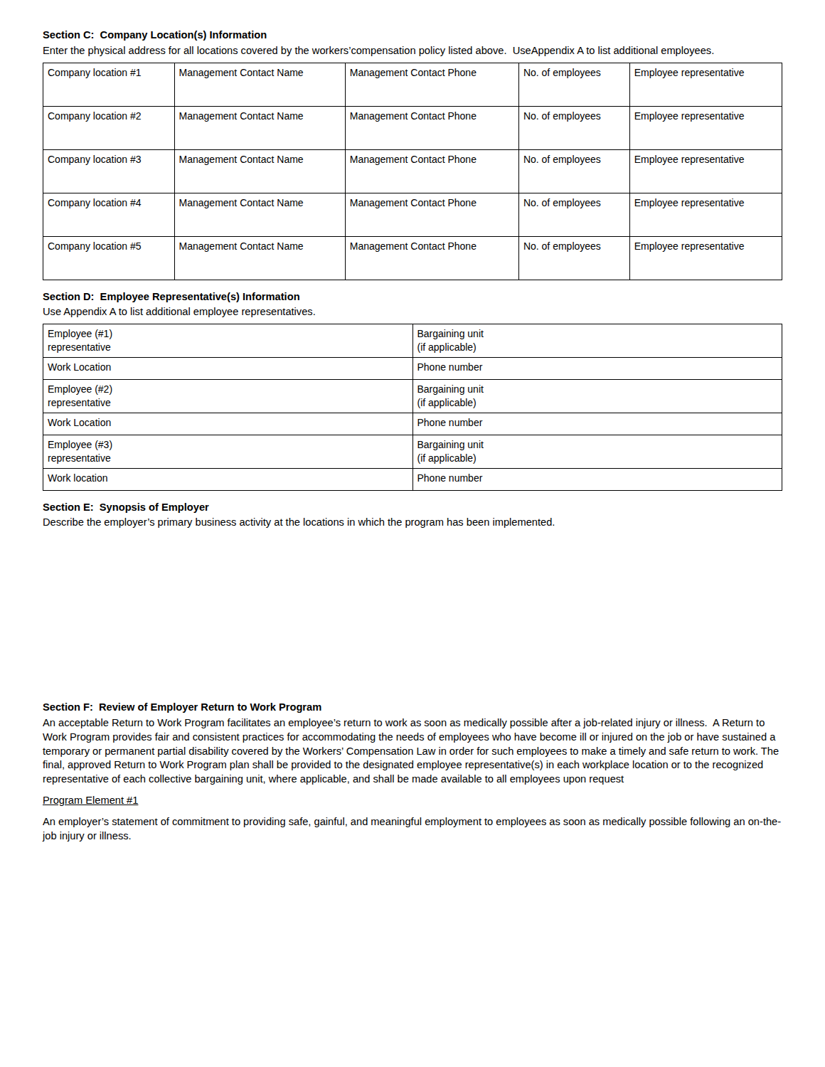Section C: Company Location(s) Information
Enter the physical address for all locations covered by the workers’compensation policy listed above. UseAppendix A to list additional employees.
| Company location #1 | Management Contact Name | Management Contact Phone | No. of employees | Employee representative |
| Company location #2 | Management Contact Name | Management Contact Phone | No. of employees | Employee representative |
| Company location #3 | Management Contact Name | Management Contact Phone | No. of employees | Employee representative |
| Company location #4 | Management Contact Name | Management Contact Phone | No. of employees | Employee representative |
| Company location #5 | Management Contact Name | Management Contact Phone | No. of employees | Employee representative |
Section D: Employee Representative(s) Information
Use Appendix A to list additional employee representatives.
| Employee (#1) representative | Bargaining unit (if applicable) |
| Work Location | Phone number |
| Employee (#2) representative | Bargaining unit (if applicable) |
| Work Location | Phone number |
| Employee (#3) representative | Bargaining unit (if applicable) |
| Work location | Phone number |
Section E: Synopsis of Employer
Describe the employer’s primary business activity at the locations in which the program has been implemented.
Section F: Review of Employer Return to Work Program
An acceptable Return to Work Program facilitates an employee’s return to work as soon as medically possible after a job-related injury or illness. A Return to Work Program provides fair and consistent practices for accommodating the needs of employees who have become ill or injured on the job or have sustained a temporary or permanent partial disability covered by the Workers’ Compensation Law in order for such employees to make a timely and safe return to work. The final, approved Return to Work Program plan shall be provided to the designated employee representative(s) in each workplace location or to the recognized representative of each collective bargaining unit, where applicable, and shall be made available to all employees upon request
Program Element #1
An employer’s statement of commitment to providing safe, gainful, and meaningful employment to employees as soon as medically possible following an on-the-job injury or illness.